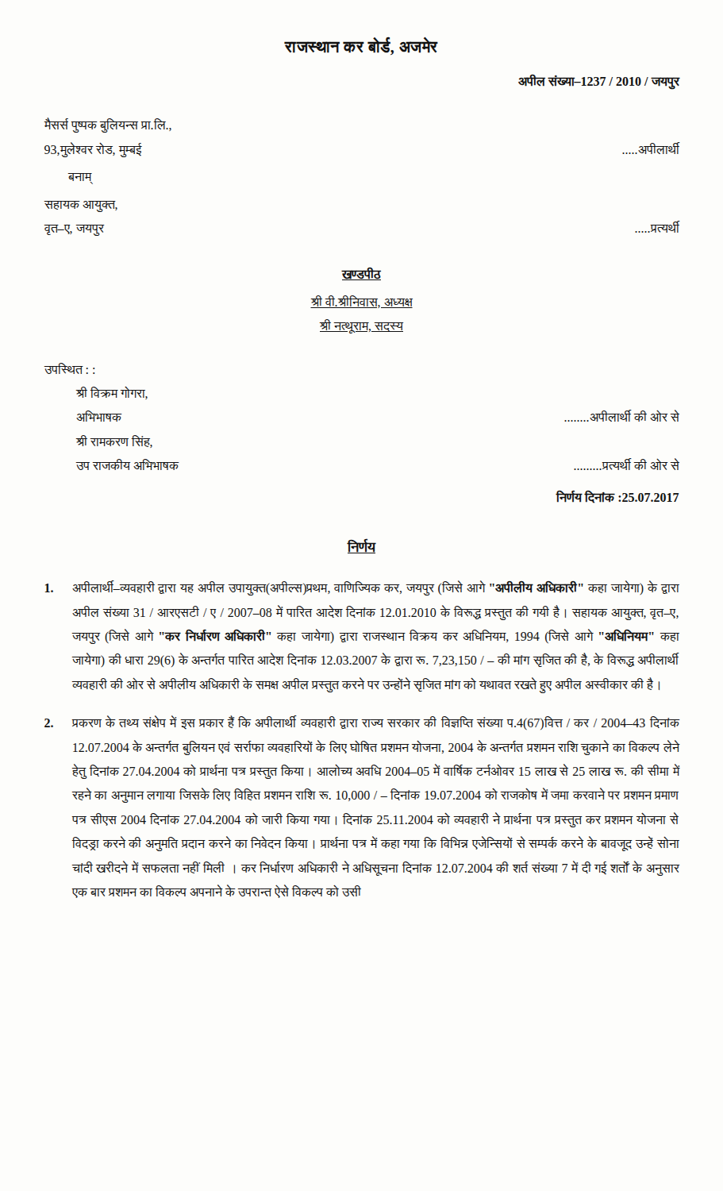राजस्थान कर बोर्ड, अजमेर
अपील संख्या–1237 / 2010 / जयपुर
मैसर्स पुष्पक बुलियन्स प्रा.लि.,
93,मुलेश्वर रोड, मुम्बई
.....अपीलार्थी
बनाम्
सहायक आयुक्त,
वृत–ए, जयपुर
.....प्रत्यर्थी
खण्डपीठ
श्री वी.श्रीनिवास, अध्यक्ष
श्री नत्थूराम, सदस्य
उपस्थित : :
श्री विक्रम गोगरा,
अभिभाषक
........अपीलार्थी की ओर से
श्री रामकरण सिंह,
उप राजकीय अभिभाषक
.........प्रत्यर्थी की ओर से
निर्णय दिनांक :25.07.2017
निर्णय
अपीलार्थी–व्यवहारी द्वारा यह अपील उपायुक्त(अपील्स)प्रथम, वाणिज्यिक कर, जयपुर (जिसे आगे "अपीलीय अधिकारी" कहा जायेगा) के द्वारा अपील संख्या 31 / आरएसटी / ए / 2007–08 में पारित आदेश दिनांक 12.01.2010 के विरूद्ध प्रस्तुत की गयी है। सहायक आयुक्त, वृत–ए, जयपुर (जिसे आगे "कर निर्धारण अधिकारी" कहा जायेगा) द्वारा राजस्थान विक्रय कर अधिनियम, 1994 (जिसे आगे "अधिनियम" कहा जायेगा) की धारा 29(6) के अन्तर्गत पारित आदेश दिनांक 12.03.2007 के द्वारा रू. 7,23,150 / – की मांग सृजित की है, के विरूद्ध अपीलार्थी व्यवहारी की ओर से अपीलीय अधिकारी के समक्ष अपील प्रस्तुत करने पर उन्होंने सृजित मांग को यथावत रखते हुए अपील अस्वीकार की है।
प्रकरण के तथ्य संक्षेप में इस प्रकार हैं कि अपीलार्थी व्यवहारी द्वारा राज्य सरकार की विज्ञप्ति संख्या प.4(67)वित्त / कर / 2004–43 दिनांक 12.07.2004 के अन्तर्गत बुलियन एवं सर्राफा व्यवहारियों के लिए घोषित प्रशमन योजना, 2004 के अन्तर्गत प्रशमन राशि चुकाने का विकल्प लेने हेतु दिनांक 27.04.2004 को प्रार्थना पत्र प्रस्तुत किया। आलोच्य अवधि 2004–05 में वार्षिक टर्नओवर 15 लाख से 25 लाख रू. की सीमा में रहने का अनुमान लगाया जिसके लिए विहित प्रशमन राशि रू. 10,000 / – दिनांक 19.07.2004 को राजकोष में जमा करवाने पर प्रशमन प्रमाण पत्र सीएस 2004 दिनांक 27.04.2004 को जारी किया गया। दिनांक 25.11.2004 को व्यवहारी ने प्रार्थना पत्र प्रस्तुत कर प्रशमन योजना से विदड्रा करने की अनुमति प्रदान करने का निवेदन किया। प्रार्थना पत्र में कहा गया कि विभिन्न एजेन्सियों से सम्पर्क करने के बावजूद उन्हें सोना चांदी खरीदने में सफलता नहीं मिली । कर निर्धारण अधिकारी ने अधिसूचना दिनांक 12.07.2004 की शर्त संख्या 7 में दी गई शर्तों के अनुसार एक बार प्रशमन का विकल्प अपनाने के उपरान्त ऐसे विकल्प को उसी